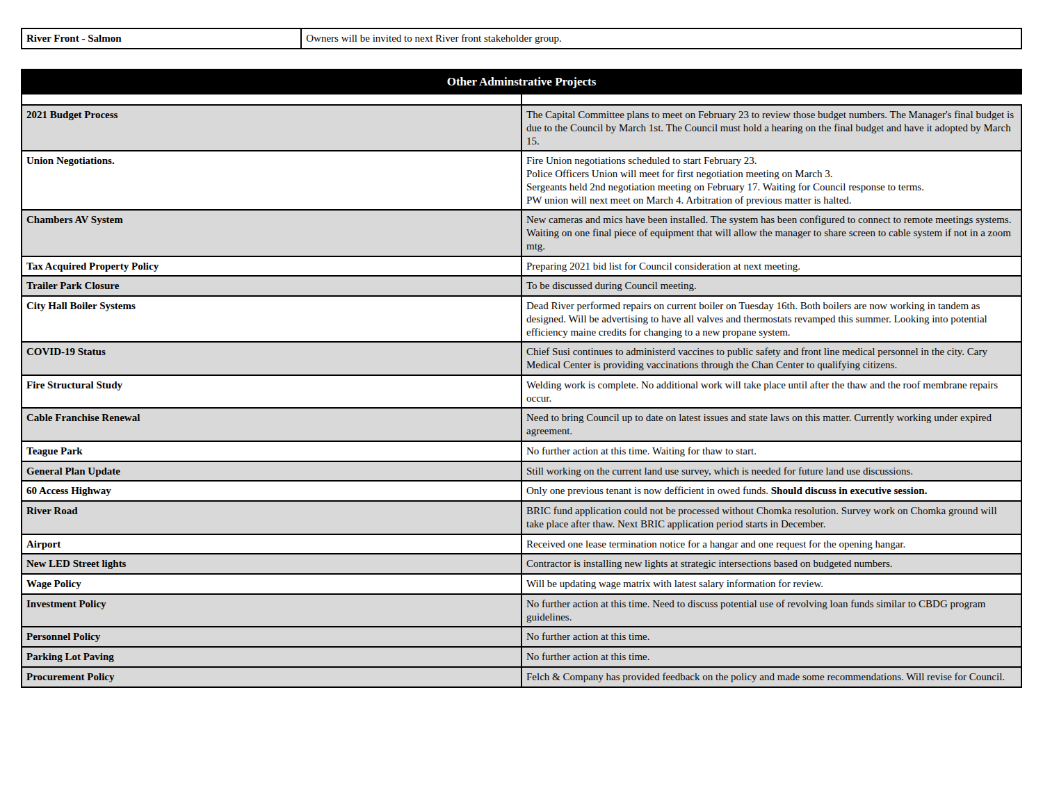| River Front - Salmon | Owners will be invited to next River front stakeholder group. |
| Other Adminstrative Projects |
| 2021 Budget Process | The Capital Committee plans to meet on February 23 to review those budget numbers. The Manager's final budget is due to the Council by March 1st. The Council must hold a hearing on the final budget and have it adopted by March 15. |
| Union Negotiations. | Fire Union negotiations scheduled to start February 23. Police Officers Union will meet for first negotiation meeting on March 3. Sergeants held 2nd negotiation meeting on February 17. Waiting for Council response to terms. PW union will next meet on March 4. Arbitration of previous matter is halted. |
| Chambers AV System | New cameras and mics have been installed. The system has been configured to connect to remote meetings systems. Waiting on one final piece of equipment that will allow the manager to share screen to cable system if not in a zoom mtg. |
| Tax Acquired Property Policy | Preparing 2021 bid list for Council consideration at next meeting. |
| Trailer Park Closure | To be discussed during Council meeting. |
| City Hall Boiler Systems | Dead River performed repairs on current boiler on Tuesday 16th. Both boilers are now working in tandem as designed. Will be advertising to have all valves and thermostats revamped this summer. Looking into potential efficiency maine credits for changing to a new propane system. |
| COVID-19 Status | Chief Susi continues to administerd vaccines to public safety and front line medical personnel in the city. Cary Medical Center is providing vaccinations through the Chan Center to qualifying citizens. |
| Fire Structural Study | Welding work is complete. No additional work will take place until after the thaw and the roof membrane repairs occur. |
| Cable Franchise Renewal | Need to bring Council up to date on latest issues and state laws on this matter. Currently working under expired agreement. |
| Teague Park | No further action at this time. Waiting for thaw to start. |
| General Plan Update | Still working on the current land use survey, which is needed for future land use discussions. |
| 60 Access Highway | Only one previous tenant is now defficient in owed funds. Should discuss in executive session. |
| River Road | BRIC fund application could not be processed without Chomka resolution. Survey work on Chomka ground will take place after thaw. Next BRIC application period starts in December. |
| Airport | Received one lease termination notice for a hangar and one request for the opening hangar. |
| New LED Street lights | Contractor is installing new lights at strategic intersections based on budgeted numbers. |
| Wage Policy | Will be updating wage matrix with latest salary information for review. |
| Investment Policy | No further action at this time. Need to discuss potential use of revolving loan funds similar to CBDG program guidelines. |
| Personnel Policy | No further action at this time. |
| Parking Lot Paving | No further action at this time. |
| Procurement Policy | Felch & Company has provided feedback on the policy and made some recommendations. Will revise for Council. |